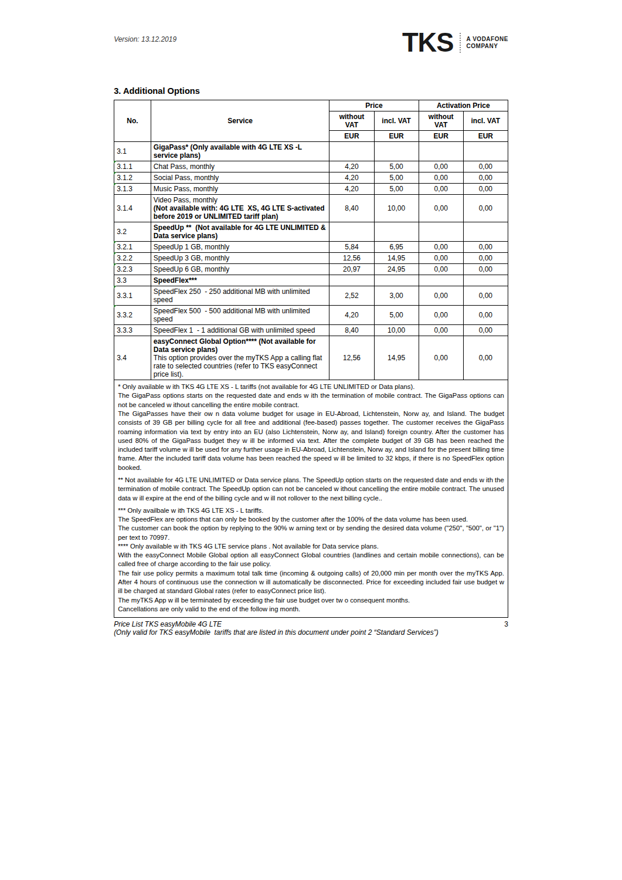Version: 13.12.2019
TKS A VODAFONE
COMPANY
3. Additional Options
| No. | Service | Price | Activation Price |
| --- | --- | --- | --- |
| without VAT | incl. VAT | without VAT | incl. VAT |
| EUR | EUR | EUR | EUR |
| 3.1 | GigaPass* (Only available with 4G LTE XS -L service plans) | | | | |
| 3.1.1 | Chat Pass, monthly | 4,20 | 5,00 | 0,00 | 0,00 |
| 3.1.2 | Social Pass, monthly | 4,20 | 5,00 | 0,00 | 0,00 |
| 3.1.3 | Music Pass, monthly | 4,20 | 5,00 | 0,00 | 0,00 |
| 3.1.4 | Video Pass, monthly (Not available with: 4G LTE XS, 4G LTE S-activated before 2019 or UNLIMITED tariff plan) | 8,40 | 10,00 | 0,00 | 0,00 |
| 3.2 | SpeedUp ** (Not available for 4G LTE UNLIMITED & Data service plans) | | | | |
| 3.2.1 | SpeedUp 1 GB, monthly | 5,84 | 6,95 | 0,00 | 0,00 |
| 3.2.2 | SpeedUp 3 GB, monthly | 12,56 | 14,95 | 0,00 | 0,00 |
| 3.2.3 | SpeedUp 6 GB, monthly | 20,97 | 24,95 | 0,00 | 0,00 |
| 3.3 | SpeedFlex*** | | | | |
| 3.3.1 | SpeedFlex 250 - 250 additional MB with unlimited speed | 2,52 | 3,00 | 0,00 | 0,00 |
| 3.3.2 | SpeedFlex 500 - 500 additional MB with unlimited speed | 4,20 | 5,00 | 0,00 | 0,00 |
| 3.3.3 | SpeedFlex 1 - 1 additional GB with unlimited speed | 8,40 | 10,00 | 0,00 | 0,00 |
| 3.4 | easyConnect Global Option**** (Not available for Data service plans) This option provides over the myTKS App a calling flat rate to selected countries (refer to TKS easyConnect price list). | 12,56 | 14,95 | 0,00 | 0,00 |
* Only available w ith TKS 4G LTE XS - L tariffs (not available for 4G LTE UNLIMITED or Data plans).
The GigaPass options starts on the requested date and ends w ith the termination of mobile contract. The GigaPass options can not be canceled w ithout cancelling the entire mobile contract.
The GigaPasses have their ow n data volume budget for usage in EU-Abroad, Lichtenstein, Norw ay, and Island. The budget consists of 39 GB per billing cycle for all free and additional (fee-based) passes together. The customer receives the GigaPass roaming information via text by entry into an EU (also Lichtenstein, Norw ay, and Island) foreign country. After the customer has used 80% of the GigaPass budget they w ill be informed via text. After the complete budget of 39 GB has been reached the included tariff volume w ill be used for any further usage in EU-Abroad, Lichtenstein, Norw ay, and Island for the present billing time frame. After the included tariff data volume has been reached the speed w ill be limited to 32 kbps, if there is no SpeedFlex option booked.
** Not available for 4G LTE UNLIMITED or Data service plans. The SpeedUp option starts on the requested date and ends w ith the termination of mobile contract. The SpeedUp option can not be canceled w ithout cancelling the entire mobile contract. The unused data w ill expire at the end of the billing cycle and w ill not rollover to the next billing cycle..
*** Only availbale w ith TKS 4G LTE XS - L tariffs.
The SpeedFlex are options that can only be booked by the customer after the 100% of the data volume has been used.
The customer can book the option by replying to the 90% w arning text or by sending the desired data volume ("250", "500", or "1") per text to 70997.
**** Only available w ith TKS 4G LTE service plans . Not available for Data service plans.
With the easyConnect Mobile Global option all easyConnect Global countries (landlines and certain mobile connections), can be called free of charge according to the fair use policy.
The fair use policy permits a maximum total talk time (incoming & outgoing calls) of 20,000 min per month over the myTKS App. After 4 hours of continuous use the connection w ill automatically be disconnected. Price for exceeding included fair use budget w ill be charged at standard Global rates (refer to easyConnect price list).
The myTKS App w ill be terminated by exceeding the fair use budget over tw o consequent months.
Cancellations are only valid to the end of the follow ing month.
Price List TKS easyMobile 4G LTE 3
(Only valid for TKS easyMobile tariffs that are listed in this document under point 2 “Standard Services”)